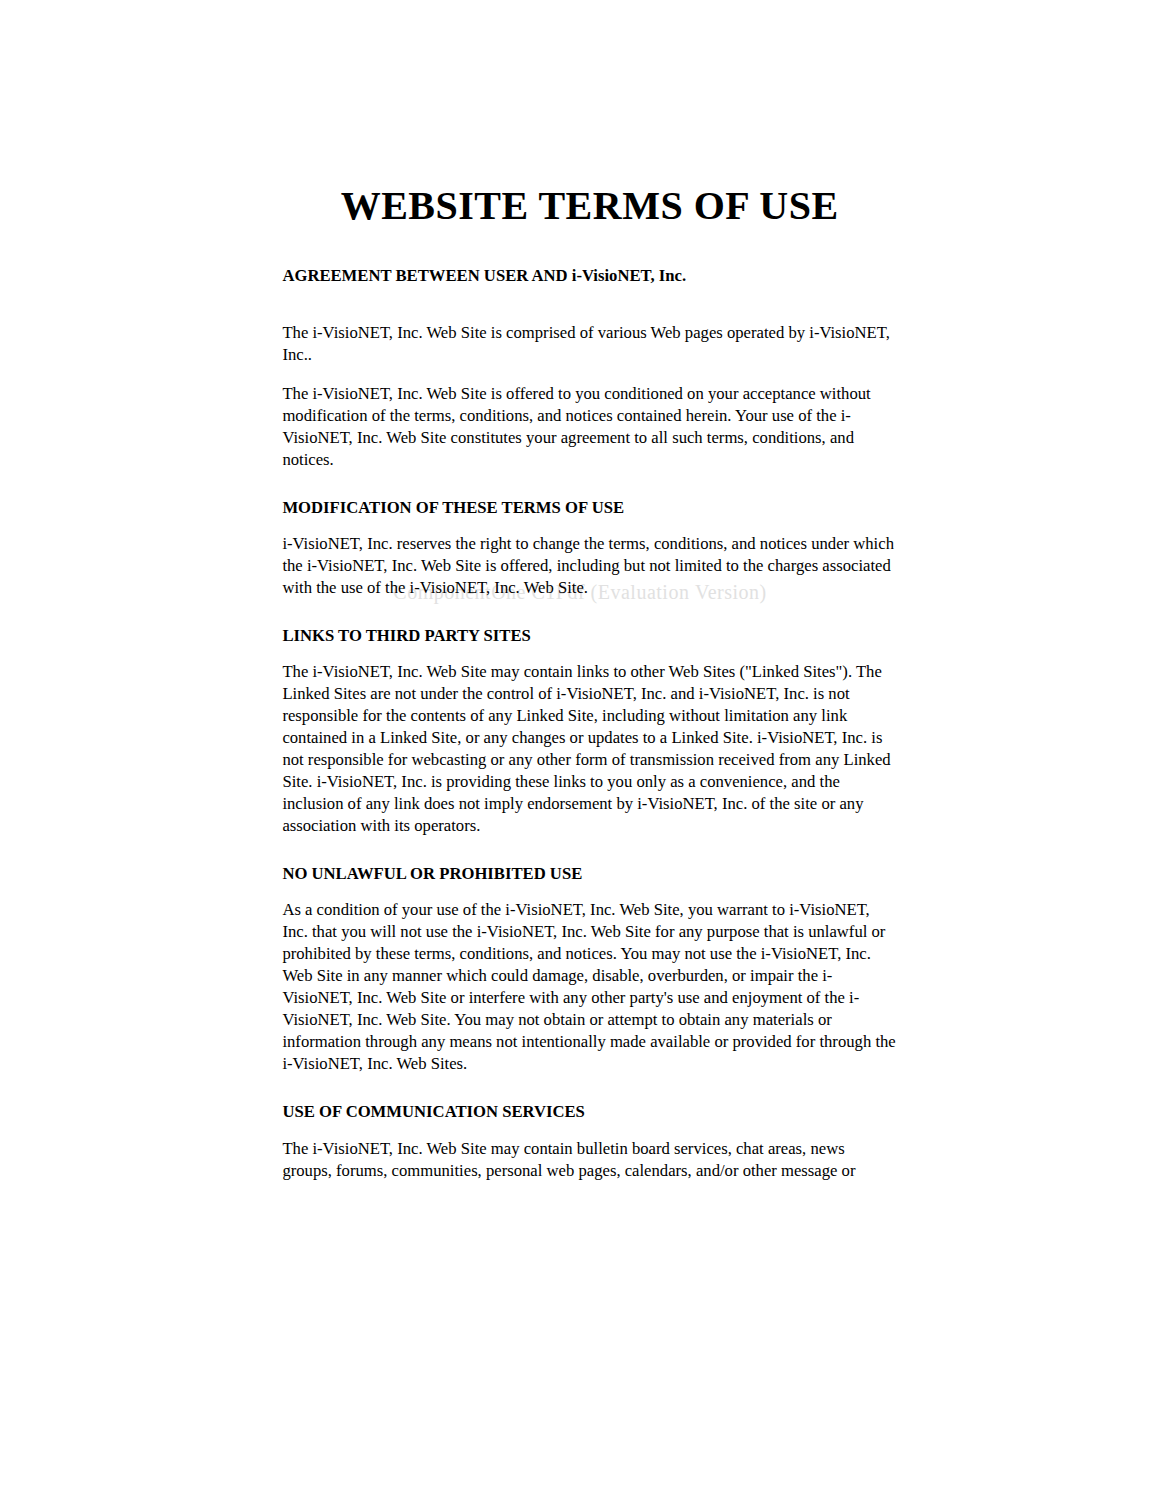ComponentOne C1Pdf (Evaluation Version)
WEBSITE TERMS OF USE
AGREEMENT BETWEEN USER AND i-VisioNET, Inc.
The i-VisioNET, Inc. Web Site is comprised of various Web pages operated by i-VisioNET, Inc..
The i-VisioNET, Inc. Web Site is offered to you conditioned on your acceptance without modification of the terms, conditions, and notices contained herein. Your use of the i-VisioNET, Inc. Web Site constitutes your agreement to all such terms, conditions, and notices.
MODIFICATION OF THESE TERMS OF USE
i-VisioNET, Inc. reserves the right to change the terms, conditions, and notices under which the i-VisioNET, Inc. Web Site is offered, including but not limited to the charges associated with the use of the i-VisioNET, Inc. Web Site.
LINKS TO THIRD PARTY SITES
The i-VisioNET, Inc. Web Site may contain links to other Web Sites ("Linked Sites"). The Linked Sites are not under the control of i-VisioNET, Inc. and i-VisioNET, Inc. is not responsible for the contents of any Linked Site, including without limitation any link contained in a Linked Site, or any changes or updates to a Linked Site. i-VisioNET, Inc. is not responsible for webcasting or any other form of transmission received from any Linked Site. i-VisioNET, Inc. is providing these links to you only as a convenience, and the inclusion of any link does not imply endorsement by i-VisioNET, Inc. of the site or any association with its operators.
NO UNLAWFUL OR PROHIBITED USE
As a condition of your use of the i-VisioNET, Inc. Web Site, you warrant to i-VisioNET, Inc. that you will not use the i-VisioNET, Inc. Web Site for any purpose that is unlawful or prohibited by these terms, conditions, and notices. You may not use the i-VisioNET, Inc. Web Site in any manner which could damage, disable, overburden, or impair the i-VisioNET, Inc. Web Site or interfere with any other party's use and enjoyment of the i-VisioNET, Inc. Web Site. You may not obtain or attempt to obtain any materials or information through any means not intentionally made available or provided for through the i-VisioNET, Inc. Web Sites.
USE OF COMMUNICATION SERVICES
The i-VisioNET, Inc. Web Site may contain bulletin board services, chat areas, news groups, forums, communities, personal web pages, calendars, and/or other message or